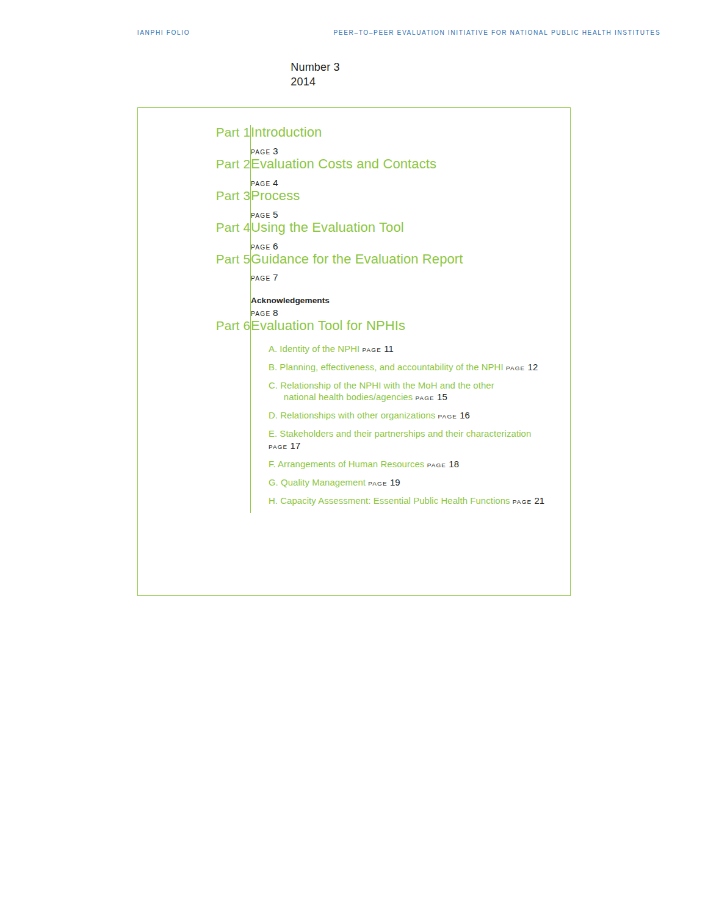IANPHI FOLIO PEER–TO–PEER EVALUATION INITIATIVE FOR NATIONAL PUBLIC HEALTH INSTITUTES
Number 3
2014
| Part 1 | Introduction page 3 |
| Part 2 | Evaluation Costs and Contacts page 4 |
| Part 3 | Process page 5 |
| Part 4 | Using the Evaluation Tool page 6 |
| Part 5 | Guidance for the Evaluation Report page 7 Acknowledgements page 8 |
| Part 6 | Evaluation Tool for NPHIs A. Identity of the NPHI page 11 B. Planning, effectiveness, and accountability of the NPHI page 12 C. Relationship of the NPHI with the MoH and the other national health bodies/agencies page 15 D. Relationships with other organizations page 16 E. Stakeholders and their partnerships and their characterization page 17 F. Arrangements of Human Resources page 18 G. Quality Management page 19 H. Capacity Assessment: Essential Public Health Functions page 21 |